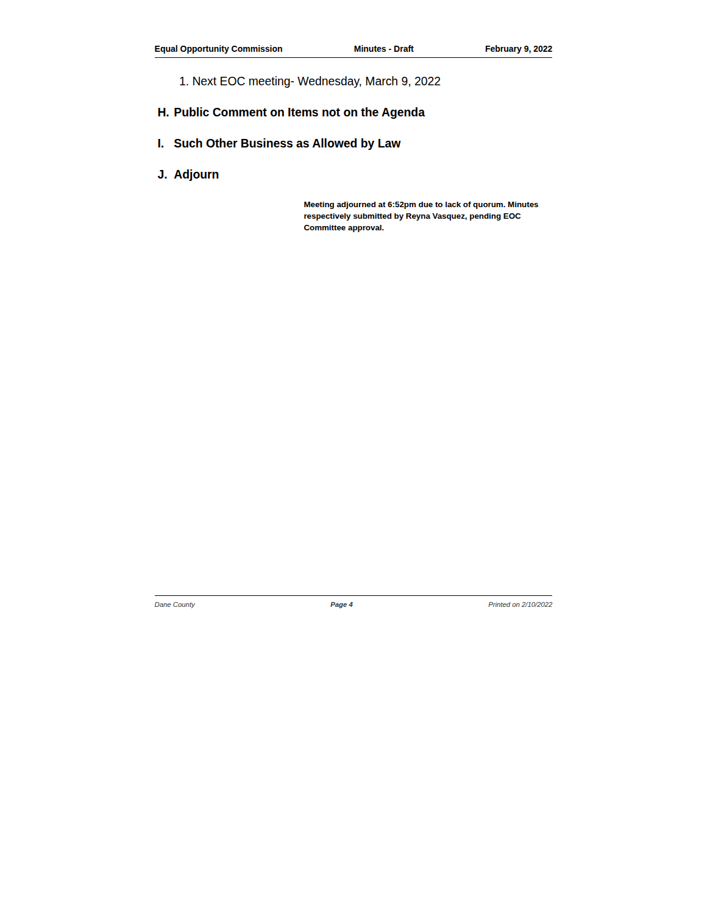Equal Opportunity Commission
Minutes - Draft
February 9, 2022
1. Next EOC meeting- Wednesday, March 9, 2022
H. Public Comment on Items not on the Agenda
I. Such Other Business as Allowed by Law
J. Adjourn
Meeting adjourned at 6:52pm due to lack of quorum. Minutes respectively submitted by Reyna Vasquez, pending EOC Committee approval.
Dane County
Page 4
Printed on 2/10/2022